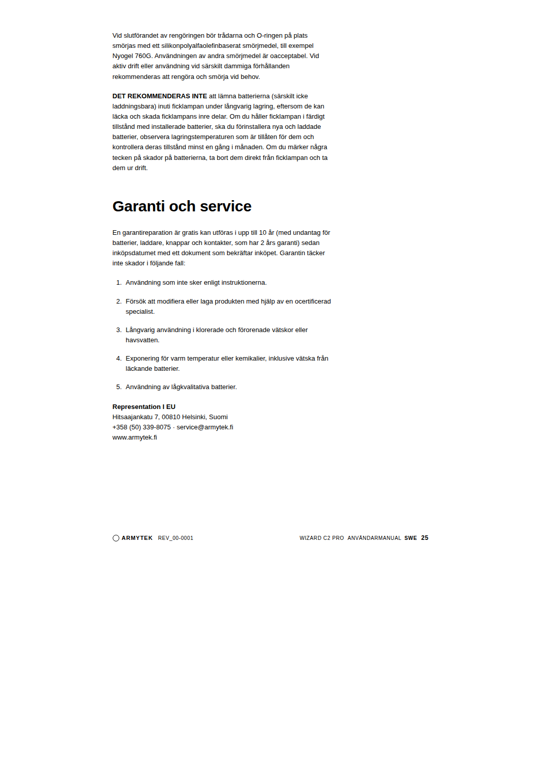Vid slutförandet av rengöringen bör trådarna och O-ringen på plats smörjas med ett silikonpolyalfaolefinbaserat smörjmedel, till exempel Nyogel 760G. Användningen av andra smörjmedel är oacceptabel. Vid aktiv drift eller användning vid särskilt dammiga förhållanden rekommenderas att rengöra och smörja vid behov.
DET REKOMMENDERAS INTE att lämna batterierna (särskilt icke laddningsbara) inuti ficklampan under långvarig lagring, eftersom de kan läcka och skada ficklampans inre delar. Om du håller ficklampan i färdigt tillstånd med installerade batterier, ska du förinstallera nya och laddade batterier, observera lagringstemperaturen som är tillåten för dem och kontrollera deras tillstånd minst en gång i månaden. Om du märker några tecken på skador på batterierna, ta bort dem direkt från ficklampan och ta dem ur drift.
Garanti och service
En garantireparation är gratis kan utföras i upp till 10 år (med undantag för batterier, laddare, knappar och kontakter, som har 2 års garanti) sedan inköpsdatumet med ett dokument som bekräftar inköpet. Garantin täcker inte skador i följande fall:
Användning som inte sker enligt instruktionerna.
Försök att modifiera eller laga produkten med hjälp av en ocertificerad specialist.
Långvarig användning i klorerade och förorenade vätskor eller havsvatten.
Exponering för varm temperatur eller kemikalier, inklusive vätska från läckande batterier.
Användning av lågkvalitativa batterier.
Representation I EU
Hitsaajankatu 7, 00810 Helsinki, Suomi
+358 (50) 339-8075 · service@armytek.fi
www.armytek.fi
ARMYTEK REV_00-0001
WIZARD C2 PRO ANVÄNDARMANUALSWE 25